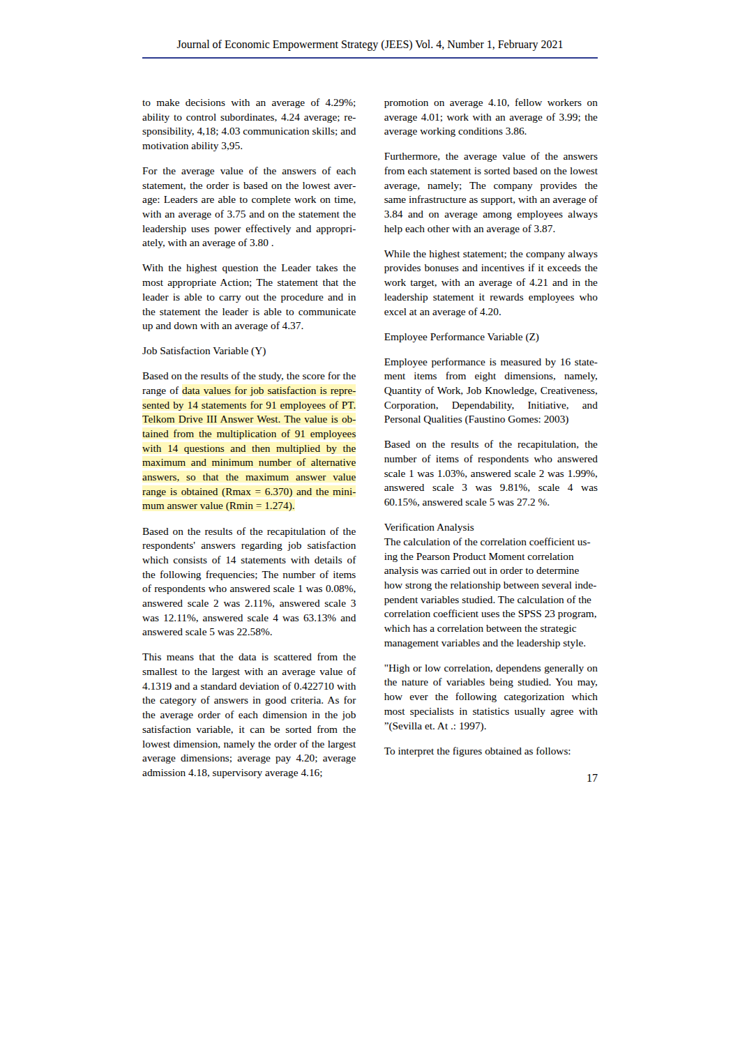Journal of Economic Empowerment Strategy (JEES) Vol. 4, Number 1, February 2021
to make decisions with an average of 4.29%; ability to control subordinates, 4.24 average; responsibility, 4,18; 4.03 communication skills; and motivation ability 3,95.
For the average value of the answers of each statement, the order is based on the lowest average: Leaders are able to complete work on time, with an average of 3.75 and on the statement the leadership uses power effectively and appropriately, with an average of 3.80 .
With the highest question the Leader takes the most appropriate Action; The statement that the leader is able to carry out the procedure and in the statement the leader is able to communicate up and down with an average of 4.37.
Job Satisfaction Variable (Y)
Based on the results of the study, the score for the range of data values for job satisfaction is represented by 14 statements for 91 employees of PT. Telkom Drive III Answer West. The value is obtained from the multiplication of 91 employees with 14 questions and then multiplied by the maximum and minimum number of alternative answers, so that the maximum answer value range is obtained (Rmax = 6.370) and the minimum answer value (Rmin = 1.274).
Based on the results of the recapitulation of the respondents' answers regarding job satisfaction which consists of 14 statements with details of the following frequencies; The number of items of respondents who answered scale 1 was 0.08%, answered scale 2 was 2.11%, answered scale 3 was 12.11%, answered scale 4 was 63.13% and answered scale 5 was 22.58%.
This means that the data is scattered from the smallest to the largest with an average value of 4.1319 and a standard deviation of 0.422710 with the category of answers in good criteria. As for the average order of each dimension in the job satisfaction variable, it can be sorted from the lowest dimension, namely the order of the largest average dimensions; average pay 4.20; average admission 4.18, supervisory average 4.16;
promotion on average 4.10, fellow workers on average 4.01; work with an average of 3.99; the average working conditions 3.86.
Furthermore, the average value of the answers from each statement is sorted based on the lowest average, namely; The company provides the same infrastructure as support, with an average of 3.84 and on average among employees always help each other with an average of 3.87.
While the highest statement; the company always provides bonuses and incentives if it exceeds the work target, with an average of 4.21 and in the leadership statement it rewards employees who excel at an average of 4.20.
Employee Performance Variable (Z)
Employee performance is measured by 16 statement items from eight dimensions, namely, Quantity of Work, Job Knowledge, Creativeness, Corporation, Dependability, Initiative, and Personal Qualities (Faustino Gomes: 2003)
Based on the results of the recapitulation, the number of items of respondents who answered scale 1 was 1.03%, answered scale 2 was 1.99%, answered scale 3 was 9.81%, scale 4 was 60.15%, answered scale 5 was 27.2 %.
Verification Analysis
The calculation of the correlation coefficient using the Pearson Product Moment correlation analysis was carried out in order to determine how strong the relationship between several independent variables studied. The calculation of the correlation coefficient uses the SPSS 23 program, which has a correlation between the strategic management variables and the leadership style.
"High or low correlation, dependens generally on the nature of variables being studied. You may, how ever the following categorization which most specialists in statistics usually agree with ”(Sevilla et. At .: 1997).
To interpret the figures obtained as follows:
17